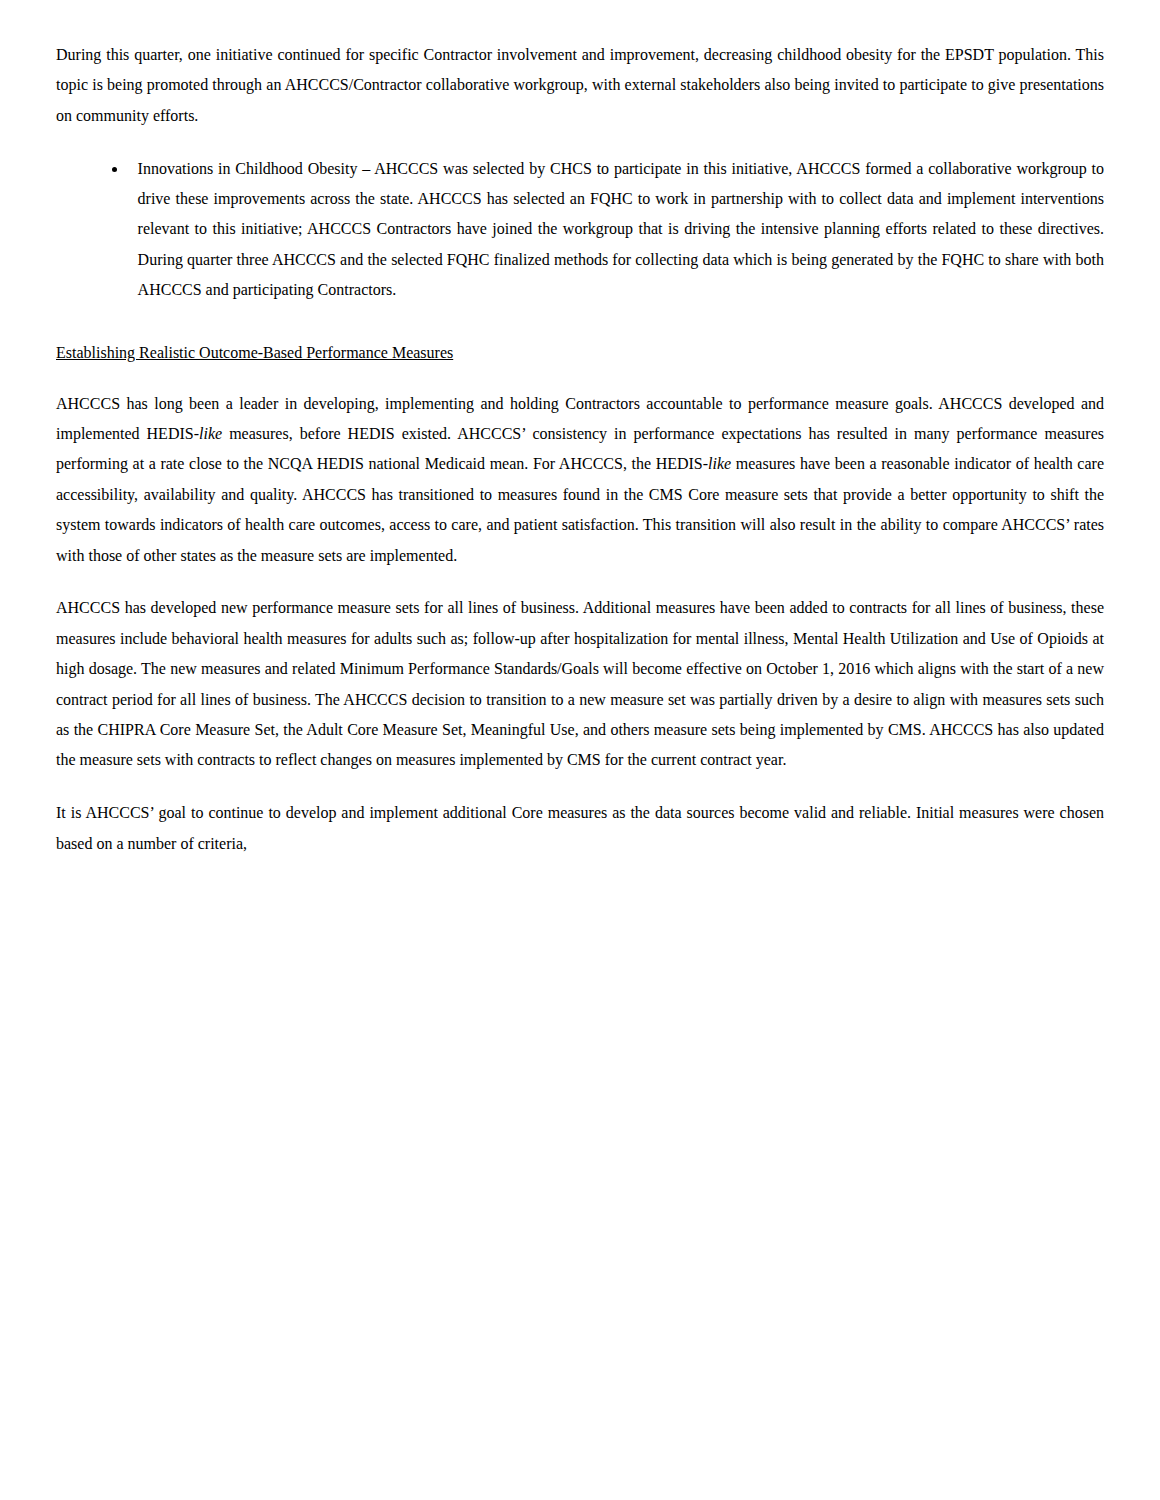During this quarter, one initiative continued for specific Contractor involvement and improvement, decreasing childhood obesity for the EPSDT population. This topic is being promoted through an AHCCCS/Contractor collaborative workgroup, with external stakeholders also being invited to participate to give presentations on community efforts.
Innovations in Childhood Obesity – AHCCCS was selected by CHCS to participate in this initiative, AHCCCS formed a collaborative workgroup to drive these improvements across the state. AHCCCS has selected an FQHC to work in partnership with to collect data and implement interventions relevant to this initiative; AHCCCS Contractors have joined the workgroup that is driving the intensive planning efforts related to these directives. During quarter three AHCCCS and the selected FQHC finalized methods for collecting data which is being generated by the FQHC to share with both AHCCCS and participating Contractors.
Establishing Realistic Outcome-Based Performance Measures
AHCCCS has long been a leader in developing, implementing and holding Contractors accountable to performance measure goals. AHCCCS developed and implemented HEDIS-like measures, before HEDIS existed. AHCCCS’ consistency in performance expectations has resulted in many performance measures performing at a rate close to the NCQA HEDIS national Medicaid mean. For AHCCCS, the HEDIS-like measures have been a reasonable indicator of health care accessibility, availability and quality. AHCCCS has transitioned to measures found in the CMS Core measure sets that provide a better opportunity to shift the system towards indicators of health care outcomes, access to care, and patient satisfaction. This transition will also result in the ability to compare AHCCCS’ rates with those of other states as the measure sets are implemented.
AHCCCS has developed new performance measure sets for all lines of business. Additional measures have been added to contracts for all lines of business, these measures include behavioral health measures for adults such as; follow-up after hospitalization for mental illness, Mental Health Utilization and Use of Opioids at high dosage. The new measures and related Minimum Performance Standards/Goals will become effective on October 1, 2016 which aligns with the start of a new contract period for all lines of business. The AHCCCS decision to transition to a new measure set was partially driven by a desire to align with measures sets such as the CHIPRA Core Measure Set, the Adult Core Measure Set, Meaningful Use, and others measure sets being implemented by CMS. AHCCCS has also updated the measure sets with contracts to reflect changes on measures implemented by CMS for the current contract year.
It is AHCCCS’ goal to continue to develop and implement additional Core measures as the data sources become valid and reliable. Initial measures were chosen based on a number of criteria,